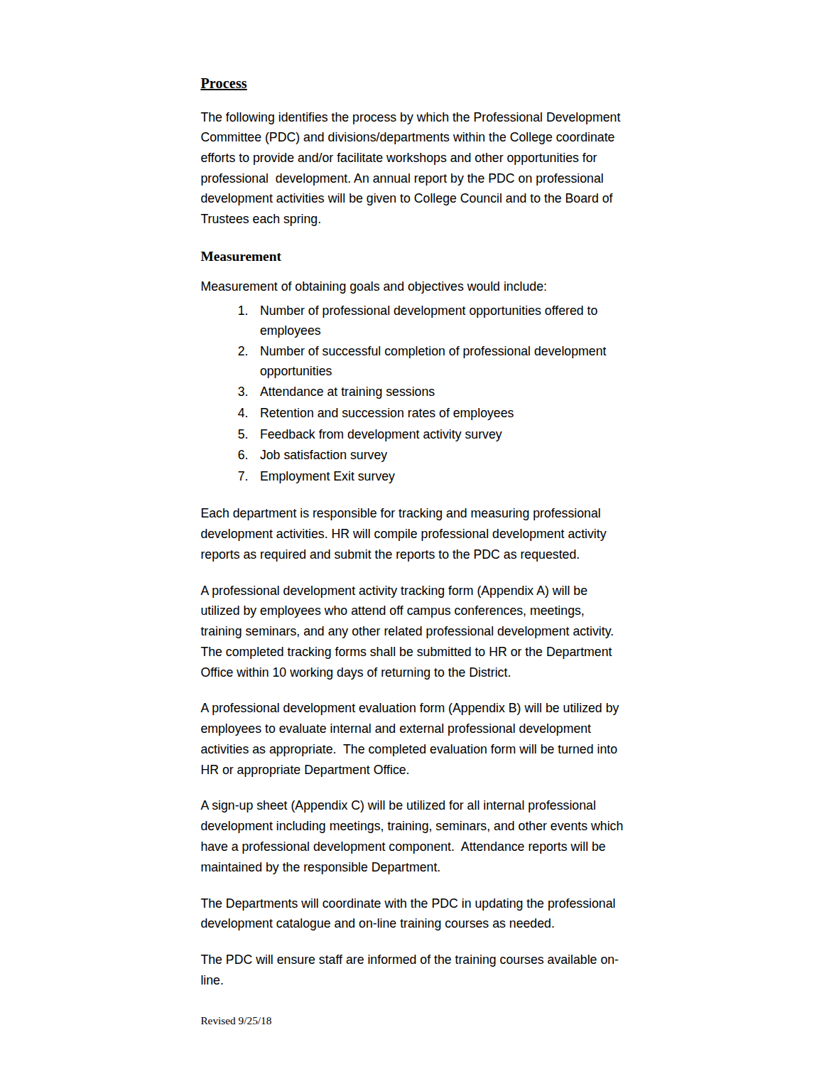Process
The following identifies the process by which the Professional Development Committee (PDC) and divisions/departments within the College coordinate efforts to provide and/or facilitate workshops and other opportunities for professional development. An annual report by the PDC on professional development activities will be given to College Council and to the Board of Trustees each spring.
Measurement
Measurement of obtaining goals and objectives would include:
Number of professional development opportunities offered to employees
Number of successful completion of professional development opportunities
Attendance at training sessions
Retention and succession rates of employees
Feedback from development activity survey
Job satisfaction survey
Employment Exit survey
Each department is responsible for tracking and measuring professional development activities. HR will compile professional development activity reports as required and submit the reports to the PDC as requested.
A professional development activity tracking form (Appendix A) will be utilized by employees who attend off campus conferences, meetings, training seminars, and any other related professional development activity. The completed tracking forms shall be submitted to HR or the Department Office within 10 working days of returning to the District.
A professional development evaluation form (Appendix B) will be utilized by employees to evaluate internal and external professional development activities as appropriate. The completed evaluation form will be turned into HR or appropriate Department Office.
A sign-up sheet (Appendix C) will be utilized for all internal professional development including meetings, training, seminars, and other events which have a professional development component. Attendance reports will be maintained by the responsible Department.
The Departments will coordinate with the PDC in updating the professional development catalogue and on-line training courses as needed.
The PDC will ensure staff are informed of the training courses available on-line.
Revised 9/25/18